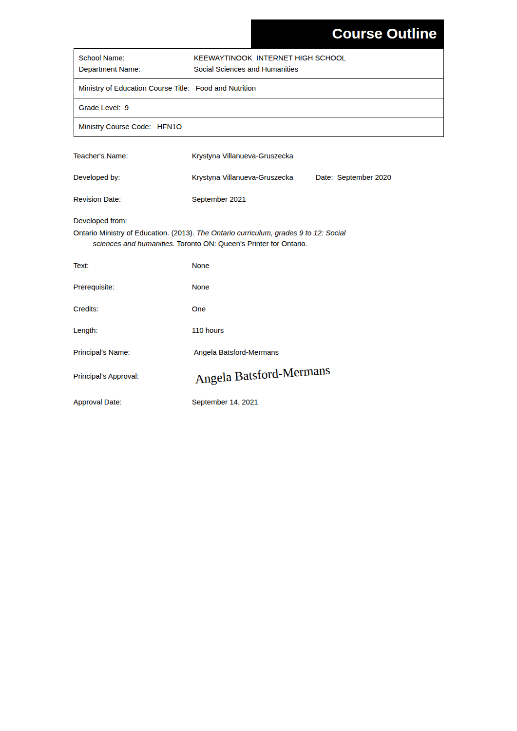Course Outline
School Name:
KEEWAYTINOOK INTERNET HIGH SCHOOL
Department Name:
Social Sciences and Humanities
Ministry of Education Course Title: Food and Nutrition
Grade Level: 9
Ministry Course Code: HFN1O
Teacher's Name:
Krystyna Villanueva-Gruszecka
Developed by:
Krystyna Villanueva-Gruszecka Date: September 2020
Revision Date:
September 2021
Developed from:
Ontario Ministry of Education. (2013). The Ontario curriculum, grades 9 to 12: Social sciences and humanities. Toronto ON: Queen's Printer for Ontario.
Text:
None
Prerequisite:
None
Credits:
One
Length:
110 hours
Principal's Name:
Angela Batsford-Mermans
Principal's Approval:
Angela Batsford-Mermans
Approval Date:
September 14, 2021